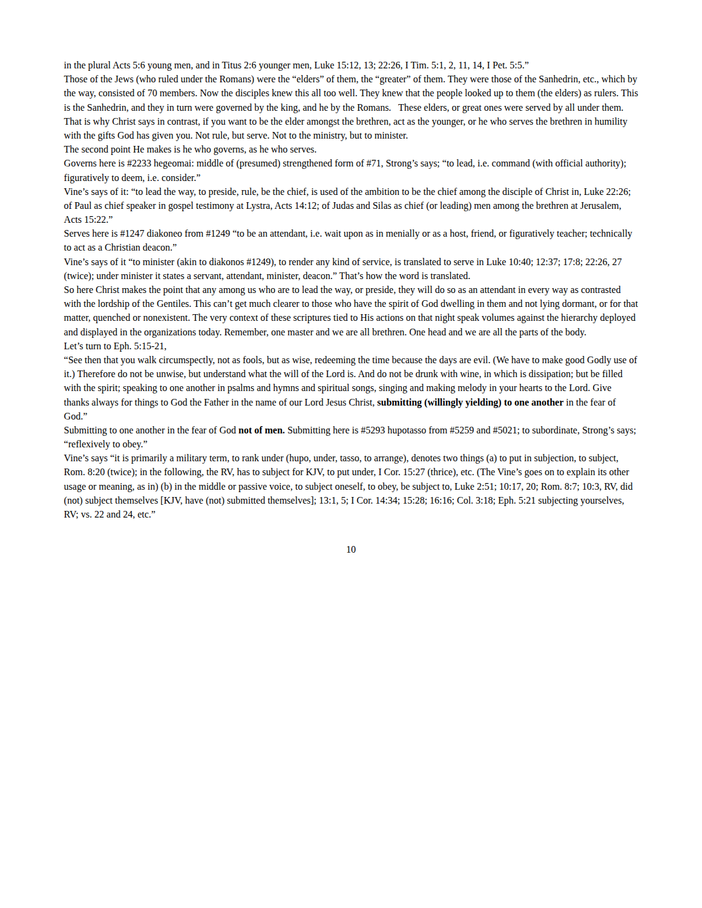in the plural Acts 5:6 young men, and in Titus 2:6 younger men, Luke 15:12, 13; 22:26, I Tim. 5:1, 2, 11, 14, I Pet. 5:5.”
Those of the Jews (who ruled under the Romans) were the “elders” of them, the “greater” of them. They were those of the Sanhedrin, etc., which by the way, consisted of 70 members. Now the disciples knew this all too well. They knew that the people looked up to them (the elders) as rulers. This is the Sanhedrin, and they in turn were governed by the king, and he by the Romans. These elders, or great ones were served by all under them. That is why Christ says in contrast, if you want to be the elder amongst the brethren, act as the younger, or he who serves the brethren in humility with the gifts God has given you. Not rule, but serve. Not to the ministry, but to minister.
The second point He makes is he who governs, as he who serves.
Governs here is #2233 hegeomai: middle of (presumed) strengthened form of #71, Strong’s says; “to lead, i.e. command (with official authority); figuratively to deem, i.e. consider.”
Vine’s says of it: “to lead the way, to preside, rule, be the chief, is used of the ambition to be the chief among the disciple of Christ in, Luke 22:26; of Paul as chief speaker in gospel testimony at Lystra, Acts 14:12; of Judas and Silas as chief (or leading) men among the brethren at Jerusalem, Acts 15:22.”
Serves here is #1247 diakoneo from #1249 “to be an attendant, i.e. wait upon as in menially or as a host, friend, or figuratively teacher; technically to act as a Christian deacon.”
Vine’s says of it “to minister (akin to diakonos #1249), to render any kind of service, is translated to serve in Luke 10:40; 12:37; 17:8; 22:26, 27 (twice); under minister it states a servant, attendant, minister, deacon.” That’s how the word is translated.
So here Christ makes the point that any among us who are to lead the way, or preside, they will do so as an attendant in every way as contrasted with the lordship of the Gentiles. This can’t get much clearer to those who have the spirit of God dwelling in them and not lying dormant, or for that matter, quenched or nonexistent. The very context of these scriptures tied to His actions on that night speak volumes against the hierarchy deployed and displayed in the organizations today. Remember, one master and we are all brethren. One head and we are all the parts of the body.
Let’s turn to Eph. 5:15-21,
“See then that you walk circumspectly, not as fools, but as wise, redeeming the time because the days are evil. (We have to make good Godly use of it.) Therefore do not be unwise, but understand what the will of the Lord is. And do not be drunk with wine, in which is dissipation; but be filled with the spirit; speaking to one another in psalms and hymns and spiritual songs, singing and making melody in your hearts to the Lord. Give thanks always for things to God the Father in the name of our Lord Jesus Christ, submitting (willingly yielding) to one another in the fear of God.”
Submitting to one another in the fear of God not of men. Submitting here is #5293 hupotasso from #5259 and #5021; to subordinate, Strong’s says; “reflexively to obey.”
Vine’s says “it is primarily a military term, to rank under (hupo, under, tasso, to arrange), denotes two things (a) to put in subjection, to subject, Rom. 8:20 (twice); in the following, the RV, has to subject for KJV, to put under, I Cor. 15:27 (thrice), etc. (The Vine’s goes on to explain its other usage or meaning, as in) (b) in the middle or passive voice, to subject oneself, to obey, be subject to, Luke 2:51; 10:17, 20; Rom. 8:7; 10:3, RV, did (not) subject themselves [KJV, have (not) submitted themselves]; 13:1, 5; I Cor. 14:34; 15:28; 16:16; Col. 3:18; Eph. 5:21 subjecting yourselves, RV; vs. 22 and 24, etc.”
10